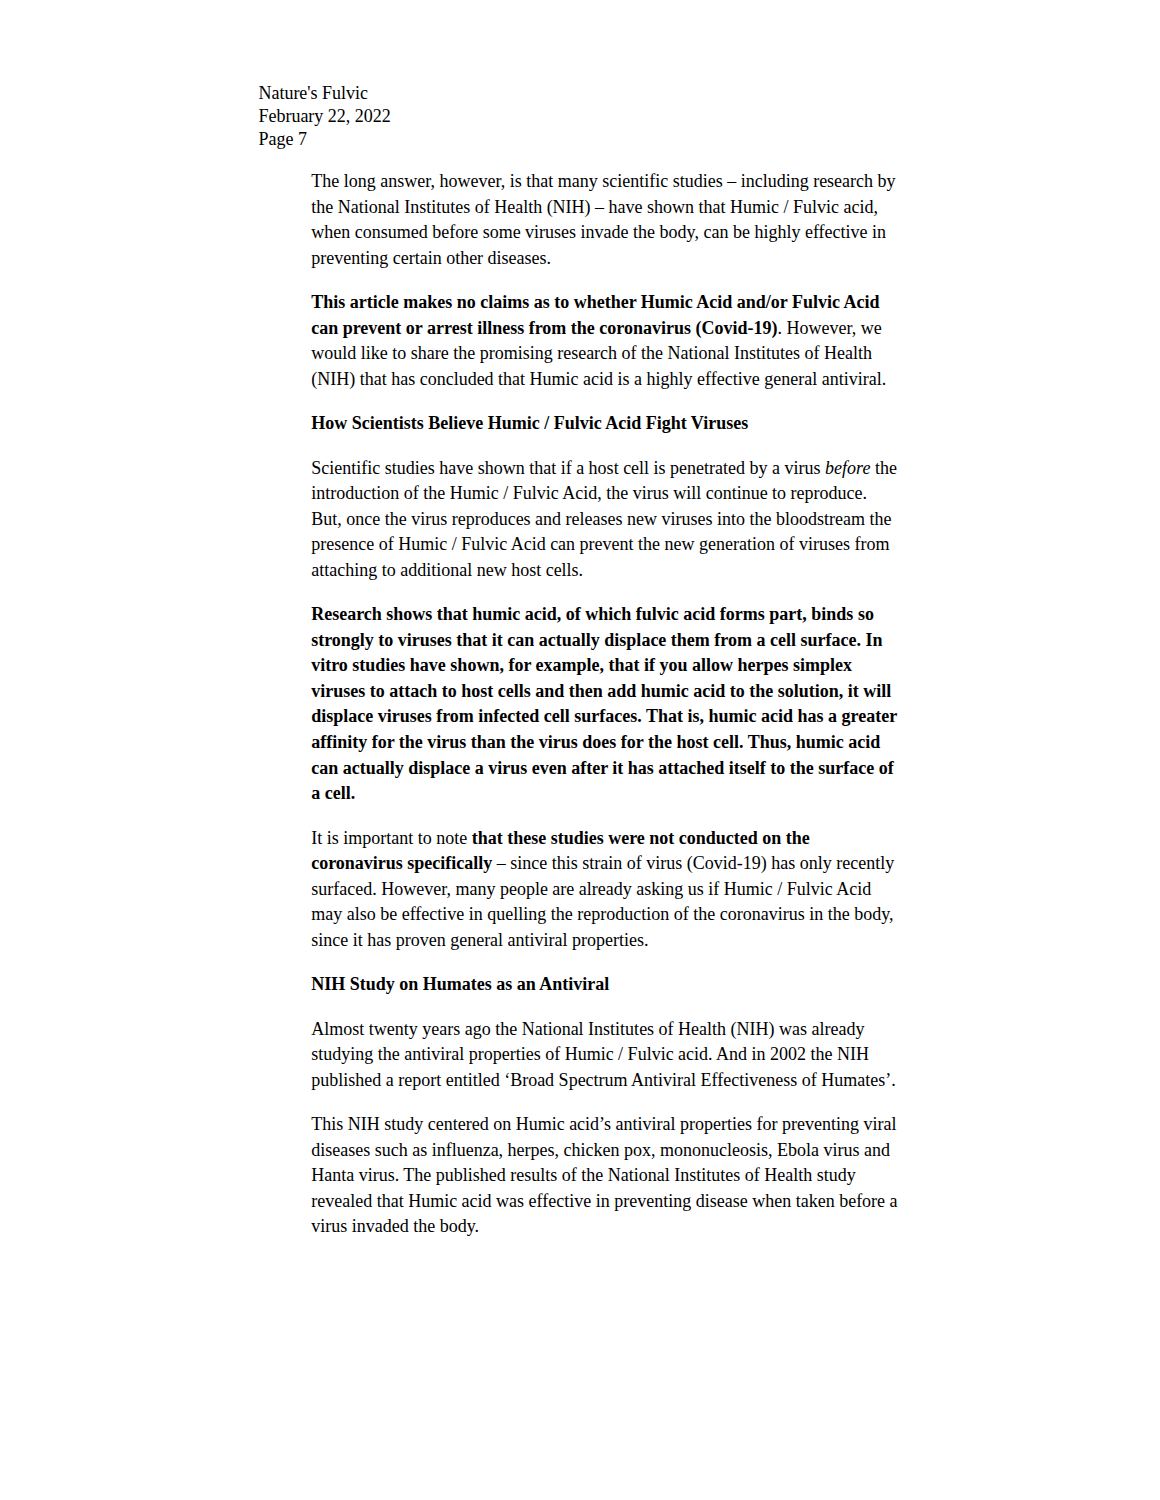Nature's Fulvic
February 22, 2022
Page 7
The long answer, however, is that many scientific studies – including research by the National Institutes of Health (NIH) – have shown that Humic / Fulvic acid, when consumed before some viruses invade the body, can be highly effective in preventing certain other diseases.
This article makes no claims as to whether Humic Acid and/or Fulvic Acid can prevent or arrest illness from the coronavirus (Covid-19). However, we would like to share the promising research of the National Institutes of Health (NIH) that has concluded that Humic acid is a highly effective general antiviral.
How Scientists Believe Humic / Fulvic Acid Fight Viruses
Scientific studies have shown that if a host cell is penetrated by a virus before the introduction of the Humic / Fulvic Acid, the virus will continue to reproduce. But, once the virus reproduces and releases new viruses into the bloodstream the presence of Humic / Fulvic Acid can prevent the new generation of viruses from attaching to additional new host cells.
Research shows that humic acid, of which fulvic acid forms part, binds so strongly to viruses that it can actually displace them from a cell surface. In vitro studies have shown, for example, that if you allow herpes simplex viruses to attach to host cells and then add humic acid to the solution, it will displace viruses from infected cell surfaces. That is, humic acid has a greater affinity for the virus than the virus does for the host cell. Thus, humic acid can actually displace a virus even after it has attached itself to the surface of a cell.
It is important to note that these studies were not conducted on the coronavirus specifically – since this strain of virus (Covid-19) has only recently surfaced. However, many people are already asking us if Humic / Fulvic Acid may also be effective in quelling the reproduction of the coronavirus in the body, since it has proven general antiviral properties.
NIH Study on Humates as an Antiviral
Almost twenty years ago the National Institutes of Health (NIH) was already studying the antiviral properties of Humic / Fulvic acid. And in 2002 the NIH published a report entitled ‘Broad Spectrum Antiviral Effectiveness of Humates’.
This NIH study centered on Humic acid’s antiviral properties for preventing viral diseases such as influenza, herpes, chicken pox, mononucleosis, Ebola virus and Hanta virus. The published results of the National Institutes of Health study revealed that Humic acid was effective in preventing disease when taken before a virus invaded the body.